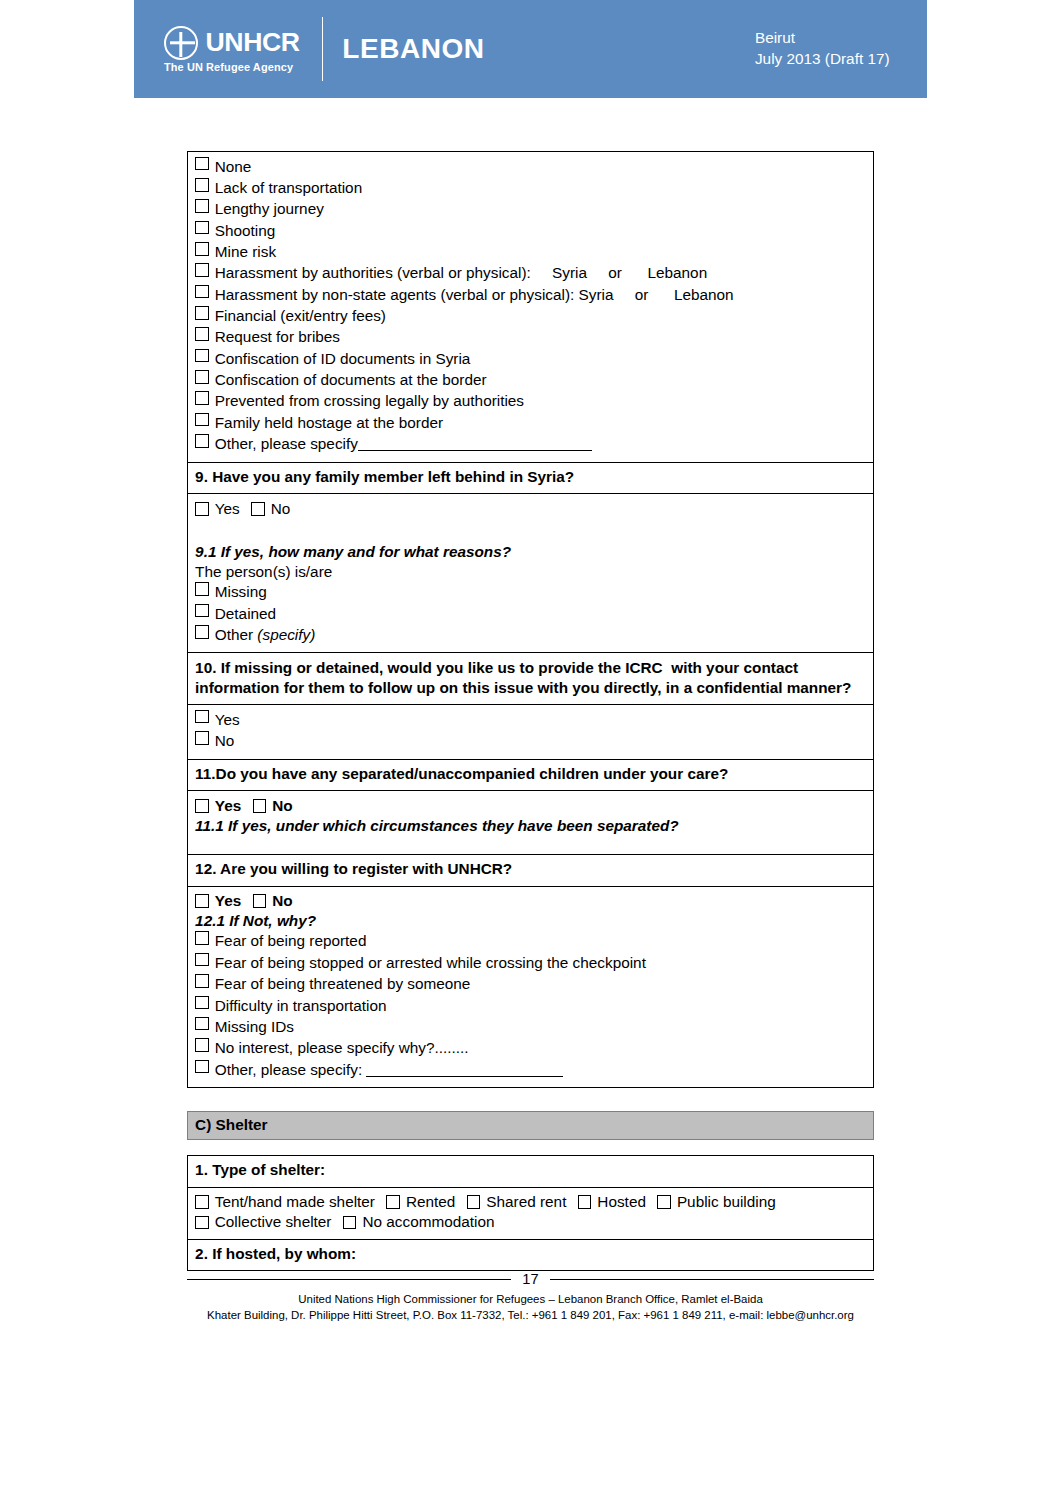UNHCR
The UN Refugee Agency
LEBANON
Beirut
July 2013 (Draft 17)
| None Lack of transportation Lengthy journey Shooting Mine risk Harassment by authorities (verbal or physical): Syria or Lebanon Harassment by non-state agents (verbal or physical): Syria or Lebanon Financial (exit/entry fees) Request for bribes Confiscation of ID documents in Syria Confiscation of documents at the border Prevented from crossing legally by authorities Family held hostage at the border Other, please specify |
| 9. Have you any family member left behind in Syria? |
| Yes No 9.1 If yes, how many and for what reasons? The person(s) is/are Missing Detained Other (specify) |
| 10. If missing or detained, would you like us to provide the ICRC with your contact information for them to follow up on this issue with you directly, in a confidential manner? |
| Yes No |
| 11.Do you have any separated/unaccompanied children under your care? |
| Yes No 11.1 If yes, under which circumstances they have been separated? |
| 12. Are you willing to register with UNHCR? |
| Yes No 12.1 If Not, why? Fear of being reported Fear of being stopped or arrested while crossing the checkpoint Fear of being threatened by someone Difficulty in transportation Missing IDs No interest, please specify why?........ Other, please specify: |
C) Shelter
| 1. Type of shelter: |
| Tent/hand made shelter Rented Shared rent Hosted Public building Collective shelter No accommodation |
| 2. If hosted, by whom: |
17
United Nations High Commissioner for Refugees – Lebanon Branch Office, Ramlet el-Baida
Khater Building, Dr. Philippe Hitti Street, P.O. Box 11-7332, Tel.: +961 1 849 201, Fax: +961 1 849 211, e-mail: lebbe@unhcr.org